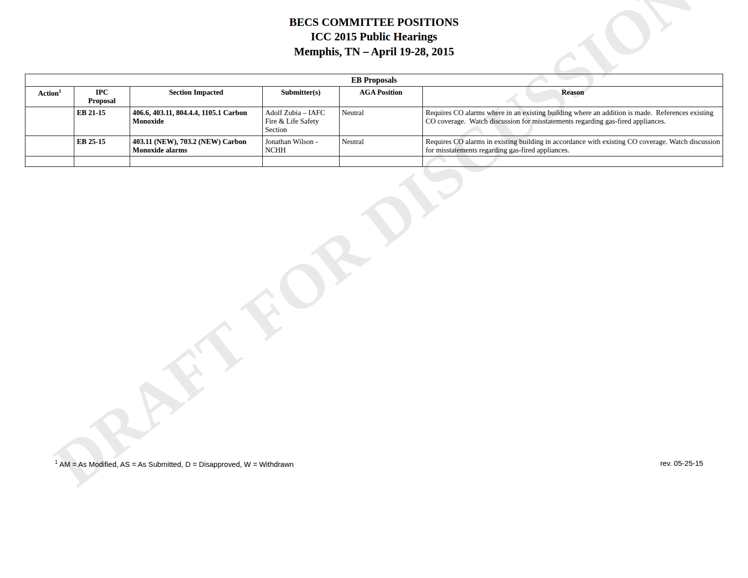DRAFT FOR DISCUSSION
BECS COMMITTEE POSITIONS
ICC 2015 Public Hearings
Memphis, TN – April 19-28, 2015
| EB Proposals |
| Action 1 | IPC Proposal | Section Impacted | Submitter(s) | AGA Position | Reason |
| | EB 21-15 | 406.6, 403.11, 804.4.4, 1105.1 Carbon Monoxide | Adolf Zubia – IAFC Fire & Life Safety Section | Neutral | Requires CO alarms where in an existing building where an addition is made. References existing CO coverage. Watch discussion for misstatements regarding gas-fired appliances. |
| | EB 25-15 | 403.11 (NEW), 703.2 (NEW) Carbon Monoxide alarms | Jonathan Wilson - NCHH | Neutral | Requires CO alarms in existing building in accordance with existing CO coverage. Watch discussion for misstatements regarding gas-fired appliances. |
1 AM = As Modified, AS = As Submitted, D = Disapproved, W = Withdrawn rev. 05-25-15